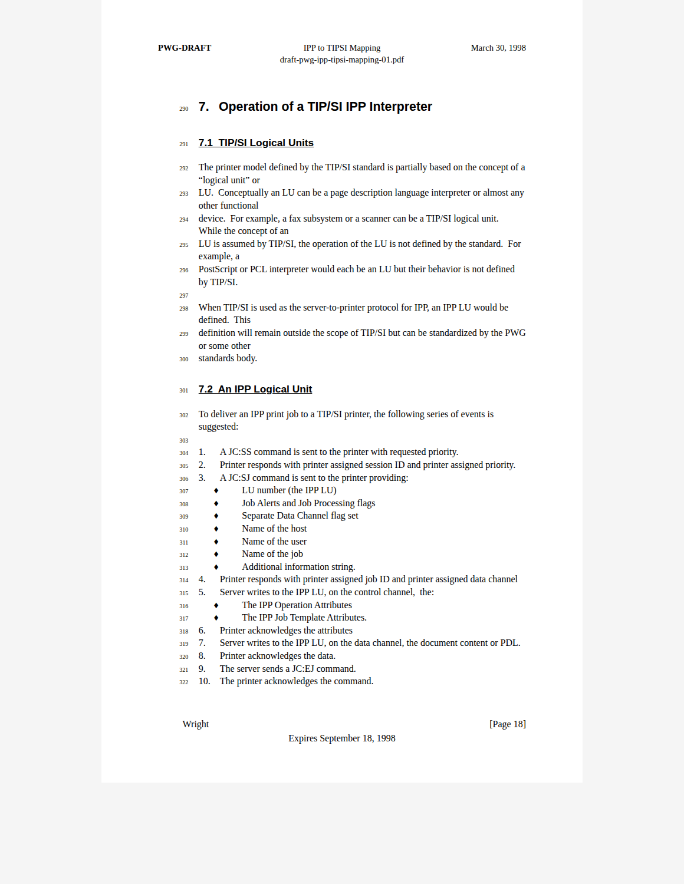PWG-DRAFT
IPP to TIPSI Mapping draft-pwg-ipp-tipsi-mapping-01.pdf
March 30, 1998
290
7. Operation of a TIP/SI IPP Interpreter
291
7.1 TIP/SI Logical Units
292
The printer model defined by the TIP/SI standard is partially based on the concept of a “logical unit” or
293
LU. Conceptually an LU can be a page description language interpreter or almost any other functional
294
device. For example, a fax subsystem or a scanner can be a TIP/SI logical unit. While the concept of an
295
LU is assumed by TIP/SI, the operation of the LU is not defined by the standard. For example, a
296
PostScript or PCL interpreter would each be an LU but their behavior is not defined by TIP/SI.
297
298
When TIP/SI is used as the server-to-printer protocol for IPP, an IPP LU would be defined. This
299
definition will remain outside the scope of TIP/SI but can be standardized by the PWG or some other
300
standards body.
301
7.2 An IPP Logical Unit
302
To deliver an IPP print job to a TIP/SI printer, the following series of events is suggested:
303
304
1. A JC:SS command is sent to the printer with requested priority.
305
2. Printer responds with printer assigned session ID and printer assigned priority.
306
3. A JC:SJ command is sent to the printer providing:
307
♦LU number (the IPP LU)
308
♦Job Alerts and Job Processing flags
309
♦Separate Data Channel flag set
310
♦Name of the host
311
♦Name of the user
312
♦Name of the job
313
♦Additional information string.
314
4. Printer responds with printer assigned job ID and printer assigned data channel
315
5. Server writes to the IPP LU, on the control channel, the:
316
♦The IPP Operation Attributes
317
♦The IPP Job Template Attributes.
318
6. Printer acknowledges the attributes
319
7. Server writes to the IPP LU, on the data channel, the document content or PDL.
320
8. Printer acknowledges the data.
321
9. The server sends a JC:EJ command.
322
10. The printer acknowledges the command.
Wright [Page 18]
Expires September 18, 1998